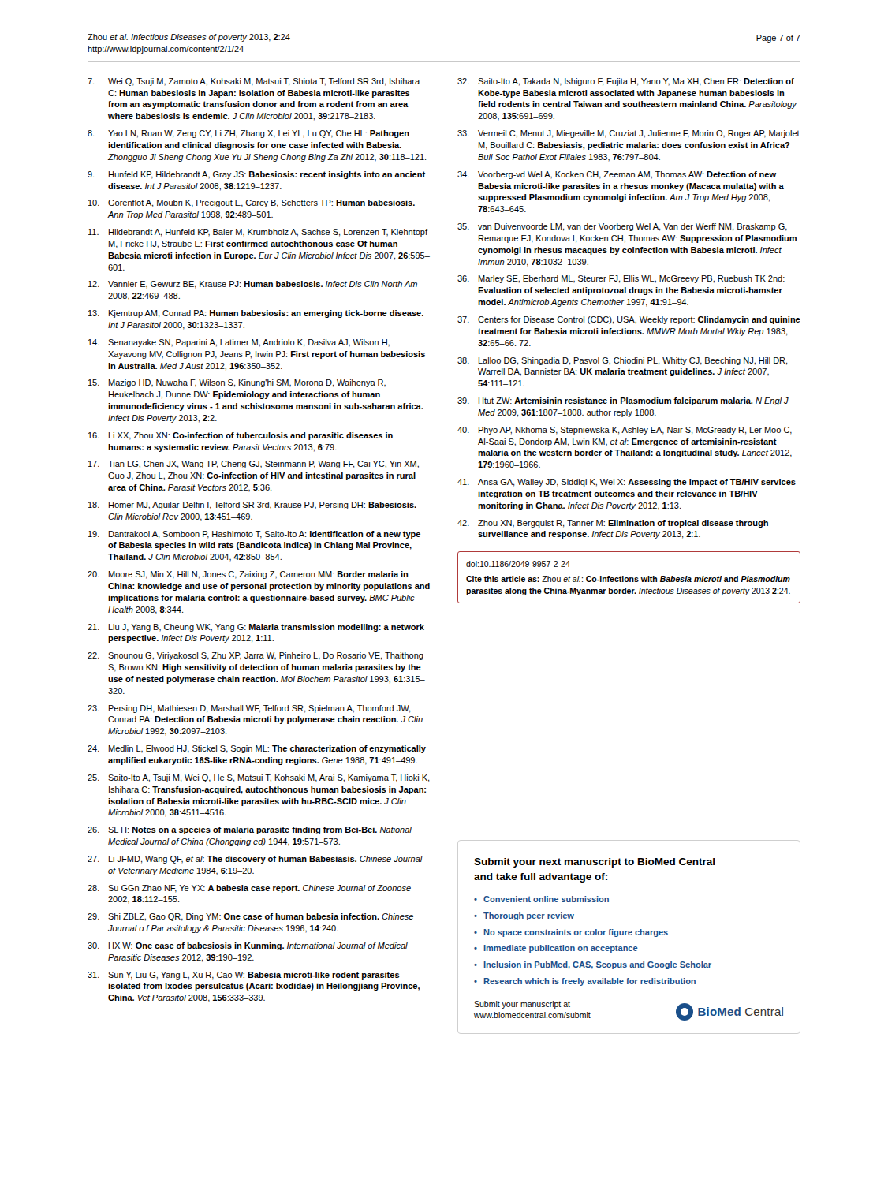Zhou et al. Infectious Diseases of poverty 2013, 2:24
http://www.idpjournal.com/content/2/1/24
Page 7 of 7
7. Wei Q, Tsuji M, Zamoto A, Kohsaki M, Matsui T, Shiota T, Telford SR 3rd, Ishihara C: Human babesiosis in Japan: isolation of Babesia microti-like parasites from an asymptomatic transfusion donor and from a rodent from an area where babesiosis is endemic. J Clin Microbiol 2001, 39:2178–2183.
8. Yao LN, Ruan W, Zeng CY, Li ZH, Zhang X, Lei YL, Lu QY, Che HL: Pathogen identification and clinical diagnosis for one case infected with Babesia. Zhongguo Ji Sheng Chong Xue Yu Ji Sheng Chong Bing Za Zhi 2012, 30:118–121.
9. Hunfeld KP, Hildebrandt A, Gray JS: Babesiosis: recent insights into an ancient disease. Int J Parasitol 2008, 38:1219–1237.
10. Gorenflot A, Moubri K, Precigout E, Carcy B, Schetters TP: Human babesiosis. Ann Trop Med Parasitol 1998, 92:489–501.
11. Hildebrandt A, Hunfeld KP, Baier M, Krumbholz A, Sachse S, Lorenzen T, Kiehntopf M, Fricke HJ, Straube E: First confirmed autochthonous case Of human Babesia microti infection in Europe. Eur J Clin Microbiol Infect Dis 2007, 26:595–601.
12. Vannier E, Gewurz BE, Krause PJ: Human babesiosis. Infect Dis Clin North Am 2008, 22:469–488.
13. Kjemtrup AM, Conrad PA: Human babesiosis: an emerging tick-borne disease. Int J Parasitol 2000, 30:1323–1337.
14. Senanayake SN, Paparini A, Latimer M, Andriolo K, Dasilva AJ, Wilson H, Xayavong MV, Collignon PJ, Jeans P, Irwin PJ: First report of human babesiosis in Australia. Med J Aust 2012, 196:350–352.
15. Mazigo HD, Nuwaha F, Wilson S, Kinung'hi SM, Morona D, Waihenya R, Heukelbach J, Dunne DW: Epidemiology and interactions of human immunodeficiency virus - 1 and schistosoma mansoni in sub-saharan africa. Infect Dis Poverty 2013, 2:2.
16. Li XX, Zhou XN: Co-infection of tuberculosis and parasitic diseases in humans: a systematic review. Parasit Vectors 2013, 6:79.
17. Tian LG, Chen JX, Wang TP, Cheng GJ, Steinmann P, Wang FF, Cai YC, Yin XM, Guo J, Zhou L, Zhou XN: Co-infection of HIV and intestinal parasites in rural area of China. Parasit Vectors 2012, 5:36.
18. Homer MJ, Aguilar-Delfin I, Telford SR 3rd, Krause PJ, Persing DH: Babesiosis. Clin Microbiol Rev 2000, 13:451–469.
19. Dantrakool A, Somboon P, Hashimoto T, Saito-Ito A: Identification of a new type of Babesia species in wild rats (Bandicota indica) in Chiang Mai Province, Thailand. J Clin Microbiol 2004, 42:850–854.
20. Moore SJ, Min X, Hill N, Jones C, Zaixing Z, Cameron MM: Border malaria in China: knowledge and use of personal protection by minority populations and implications for malaria control: a questionnaire-based survey. BMC Public Health 2008, 8:344.
21. Liu J, Yang B, Cheung WK, Yang G: Malaria transmission modelling: a network perspective. Infect Dis Poverty 2012, 1:11.
22. Snounou G, Viriyakosol S, Zhu XP, Jarra W, Pinheiro L, Do Rosario VE, Thaithong S, Brown KN: High sensitivity of detection of human malaria parasites by the use of nested polymerase chain reaction. Mol Biochem Parasitol 1993, 61:315–320.
23. Persing DH, Mathiesen D, Marshall WF, Telford SR, Spielman A, Thomford JW, Conrad PA: Detection of Babesia microti by polymerase chain reaction. J Clin Microbiol 1992, 30:2097–2103.
24. Medlin L, Elwood HJ, Stickel S, Sogin ML: The characterization of enzymatically amplified eukaryotic 16S-like rRNA-coding regions. Gene 1988, 71:491–499.
25. Saito-Ito A, Tsuji M, Wei Q, He S, Matsui T, Kohsaki M, Arai S, Kamiyama T, Hioki K, Ishihara C: Transfusion-acquired, autochthonous human babesiosis in Japan: isolation of Babesia microti-like parasites with hu-RBC-SCID mice. J Clin Microbiol 2000, 38:4511–4516.
26. SL H: Notes on a species of malaria parasite finding from Bei-Bei. National Medical Journal of China (Chongqing ed) 1944, 19:571–573.
27. Li JFMD, Wang QF, et al: The discovery of human Babesiasis. Chinese Journal of Veterinary Medicine 1984, 6:19–20.
28. Su GGn Zhao NF, Ye YX: A babesia case report. Chinese Journal of Zoonose 2002, 18:112–155.
29. Shi ZBLZ, Gao QR, Ding YM: One case of human babesia infection. Chinese Journal o f Par asitology & Parasitic Diseases 1996, 14:240.
30. HX W: One case of babesiosis in Kunming. International Journal of Medical Parasitic Diseases 2012, 39:190–192.
31. Sun Y, Liu G, Yang L, Xu R, Cao W: Babesia microti-like rodent parasites isolated from Ixodes persulcatus (Acari: Ixodidae) in Heilongjiang Province, China. Vet Parasitol 2008, 156:333–339.
32. Saito-Ito A, Takada N, Ishiguro F, Fujita H, Yano Y, Ma XH, Chen ER: Detection of Kobe-type Babesia microti associated with Japanese human babesiosis in field rodents in central Taiwan and southeastern mainland China. Parasitology 2008, 135:691–699.
33. Vermeil C, Menut J, Miegeville M, Cruziat J, Julienne F, Morin O, Roger AP, Marjolet M, Bouillard C: Babesiasis, pediatric malaria: does confusion exist in Africa? Bull Soc Pathol Exot Filiales 1983, 76:797–804.
34. Voorberg-vd Wel A, Kocken CH, Zeeman AM, Thomas AW: Detection of new Babesia microti-like parasites in a rhesus monkey (Macaca mulatta) with a suppressed Plasmodium cynomolgi infection. Am J Trop Med Hyg 2008, 78:643–645.
35. van Duivenvoorde LM, van der Voorberg Wel A, Van der Werff NM, Braskamp G, Remarque EJ, Kondova I, Kocken CH, Thomas AW: Suppression of Plasmodium cynomolgi in rhesus macaques by coinfection with Babesia microti. Infect Immun 2010, 78:1032–1039.
36. Marley SE, Eberhard ML, Steurer FJ, Ellis WL, McGreevy PB, Ruebush TK 2nd: Evaluation of selected antiprotozoal drugs in the Babesia microti-hamster model. Antimicrob Agents Chemother 1997, 41:91–94.
37. Centers for Disease Control (CDC), USA, Weekly report: Clindamycin and quinine treatment for Babesia microti infections. MMWR Morb Mortal Wkly Rep 1983, 32:65–66. 72.
38. Lalloo DG, Shingadia D, Pasvol G, Chiodini PL, Whitty CJ, Beeching NJ, Hill DR, Warrell DA, Bannister BA: UK malaria treatment guidelines. J Infect 2007, 54:111–121.
39. Htut ZW: Artemisinin resistance in Plasmodium falciparum malaria. N Engl J Med 2009, 361:1807–1808. author reply 1808.
40. Phyo AP, Nkhoma S, Stepniewska K, Ashley EA, Nair S, McGready R, Ler Moo C, Al-Saai S, Dondorp AM, Lwin KM, et al: Emergence of artemisinin-resistant malaria on the western border of Thailand: a longitudinal study. Lancet 2012, 179:1960–1966.
41. Ansa GA, Walley JD, Siddiqi K, Wei X: Assessing the impact of TB/HIV services integration on TB treatment outcomes and their relevance in TB/HIV monitoring in Ghana. Infect Dis Poverty 2012, 1:13.
42. Zhou XN, Bergquist R, Tanner M: Elimination of tropical disease through surveillance and response. Infect Dis Poverty 2013, 2:1.
doi:10.1186/2049-9957-2-24
Cite this article as: Zhou et al.: Co-infections with Babesia microti and Plasmodium parasites along the China-Myanmar border. Infectious Diseases of poverty 2013 2:24.
Submit your next manuscript to BioMed Central
and take full advantage of:
Convenient online submission
Thorough peer review
No space constraints or color figure charges
Immediate publication on acceptance
Inclusion in PubMed, CAS, Scopus and Google Scholar
Research which is freely available for redistribution
Submit your manuscript at
www.biomedcentral.com/submit
BioMed Central